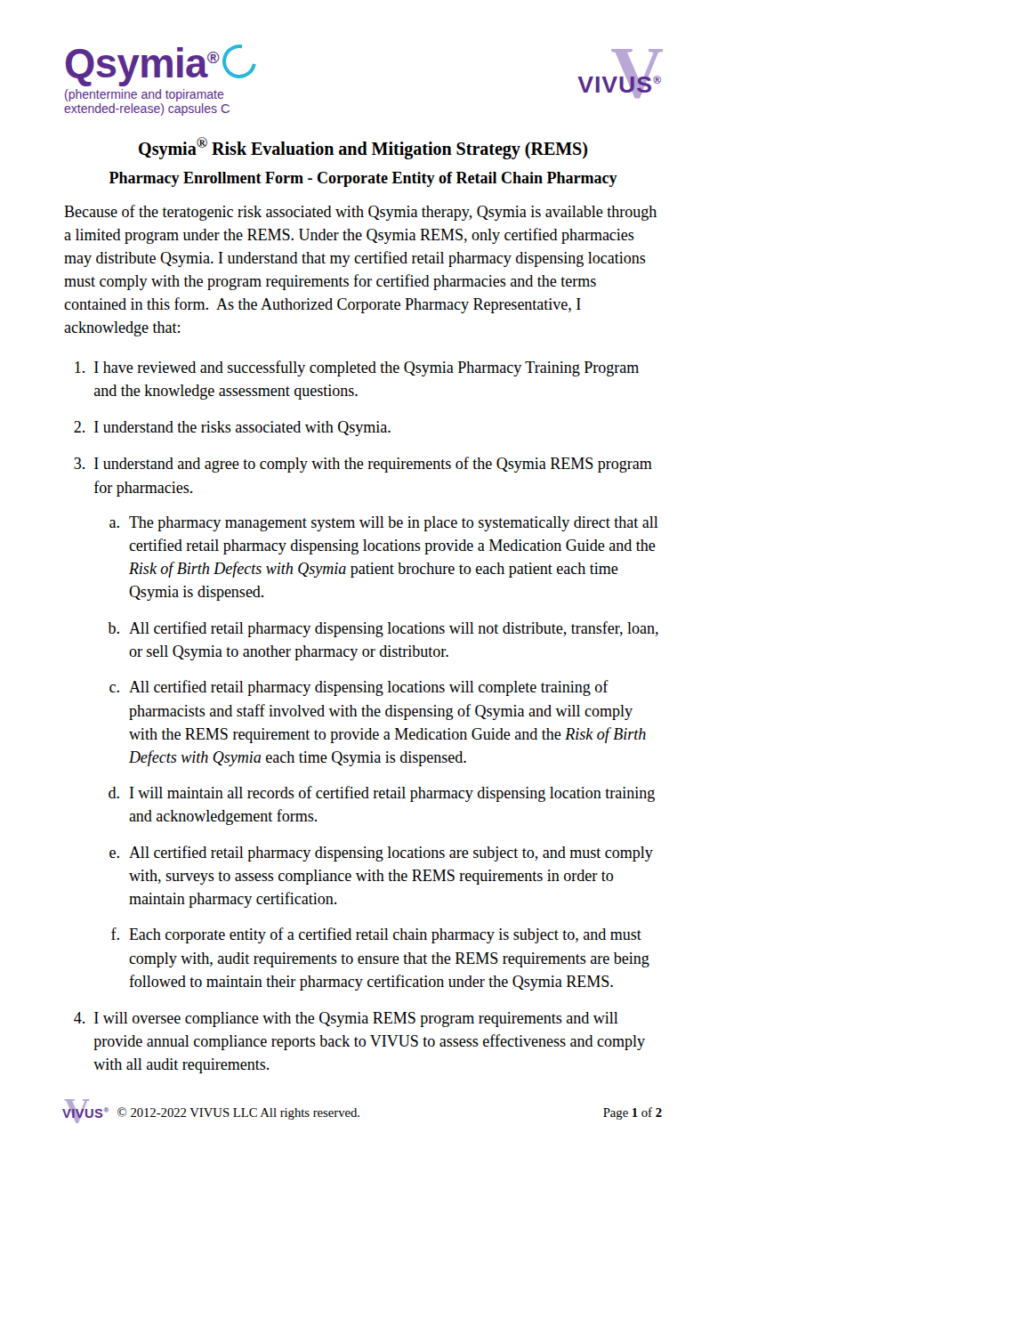Qsymia®
(phentermine and topiramate
extended-release) capsules C
V
VIVUS®
Qsymia® Risk Evaluation and Mitigation Strategy (REMS)
Pharmacy Enrollment Form - Corporate Entity of Retail Chain Pharmacy
Because of the teratogenic risk associated with Qsymia therapy, Qsymia is available through a limited program under the REMS. Under the Qsymia REMS, only certified pharmacies may distribute Qsymia. I understand that my certified retail pharmacy dispensing locations must comply with the program requirements for certified pharmacies and the terms contained in this form. As the Authorized Corporate Pharmacy Representative, I acknowledge that:
I have reviewed and successfully completed the Qsymia Pharmacy Training Program and the knowledge assessment questions.
I understand the risks associated with Qsymia.
I understand and agree to comply with the requirements of the Qsymia REMS program for pharmacies.
The pharmacy management system will be in place to systematically direct that all certified retail pharmacy dispensing locations provide a Medication Guide and the Risk of Birth Defects with Qsymia patient brochure to each patient each time Qsymia is dispensed.
All certified retail pharmacy dispensing locations will not distribute, transfer, loan, or sell Qsymia to another pharmacy or distributor.
All certified retail pharmacy dispensing locations will complete training of pharmacists and staff involved with the dispensing of Qsymia and will comply with the REMS requirement to provide a Medication Guide and the Risk of Birth Defects with Qsymia each time Qsymia is dispensed.
I will maintain all records of certified retail pharmacy dispensing location training and acknowledgement forms.
All certified retail pharmacy dispensing locations are subject to, and must comply with, surveys to assess compliance with the REMS requirements in order to maintain pharmacy certification.
Each corporate entity of a certified retail chain pharmacy is subject to, and must comply with, audit requirements to ensure that the REMS requirements are being followed to maintain their pharmacy certification under the Qsymia REMS.
I will oversee compliance with the Qsymia REMS program requirements and will provide annual compliance reports back to VIVUS to assess effectiveness and comply with all audit requirements.
VVIVUS®
© 2012-2022 VIVUS LLC All rights reserved.
Page 1 of 2